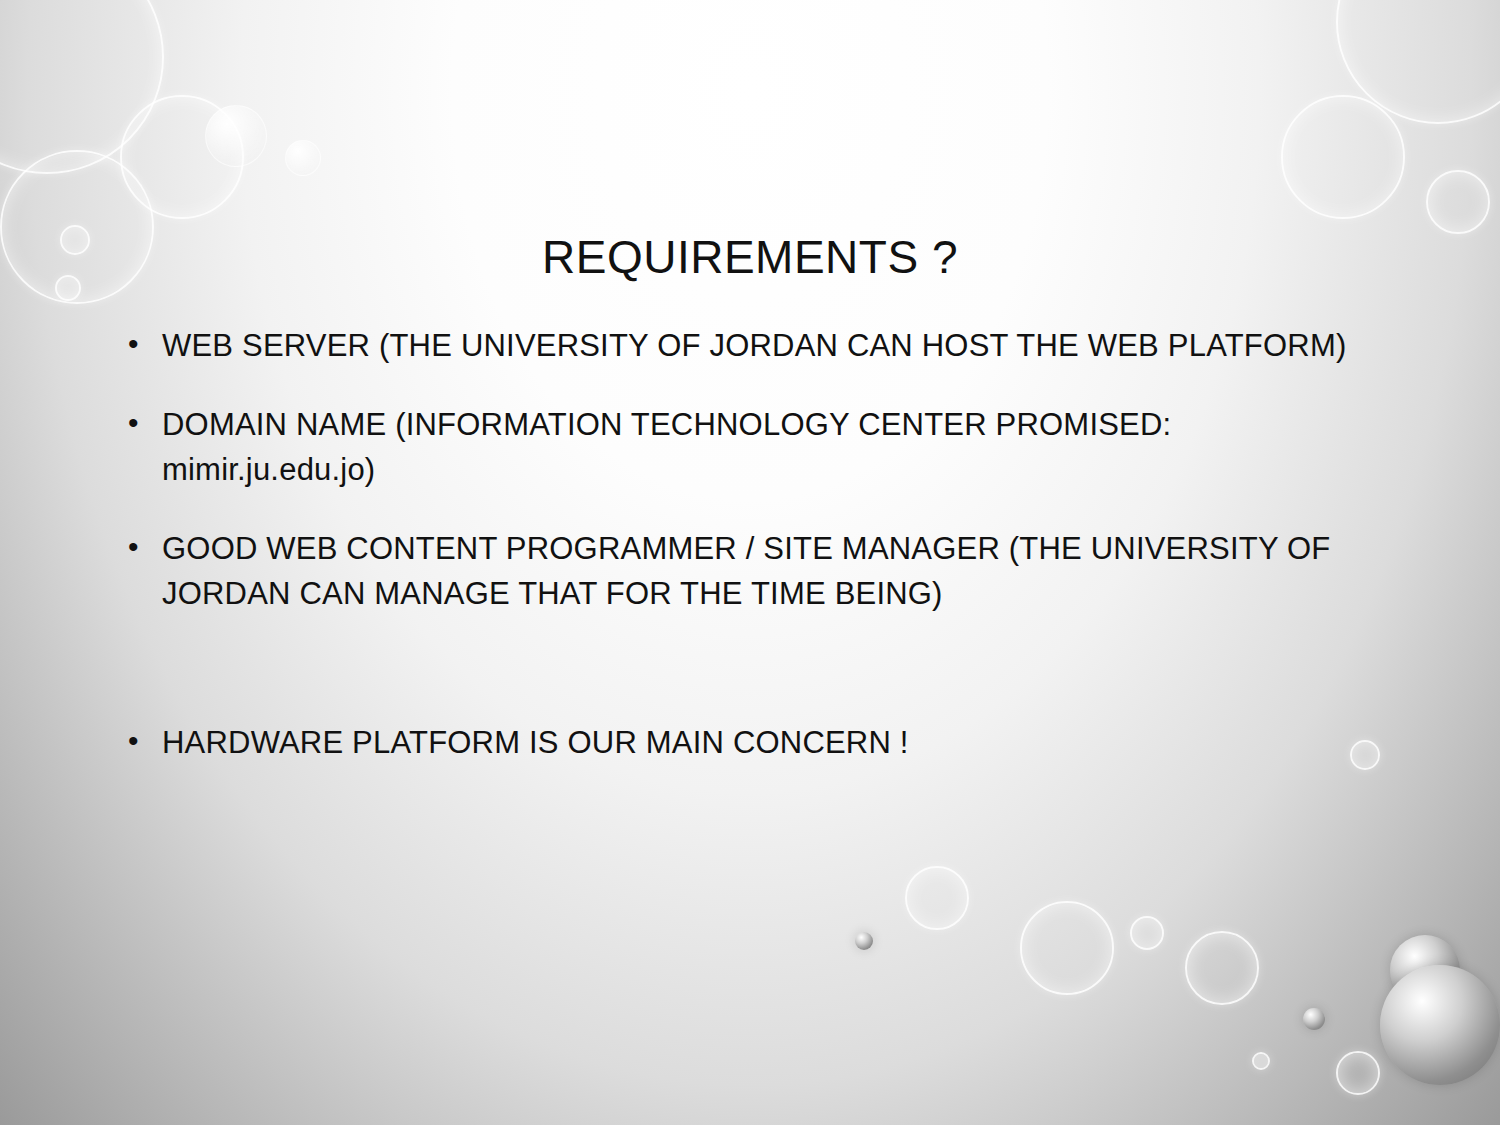REQUIREMENTS ?
WEB SERVER (THE UNIVERSITY OF JORDAN CAN HOST THE WEB PLATFORM)
DOMAIN NAME (INFORMATION TECHNOLOGY CENTER PROMISED: mimir.ju.edu.jo)
GOOD WEB CONTENT PROGRAMMER / SITE MANAGER (THE UNIVERSITY OF JORDAN CAN MANAGE THAT FOR THE TIME BEING)
HARDWARE PLATFORM IS OUR MAIN CONCERN !